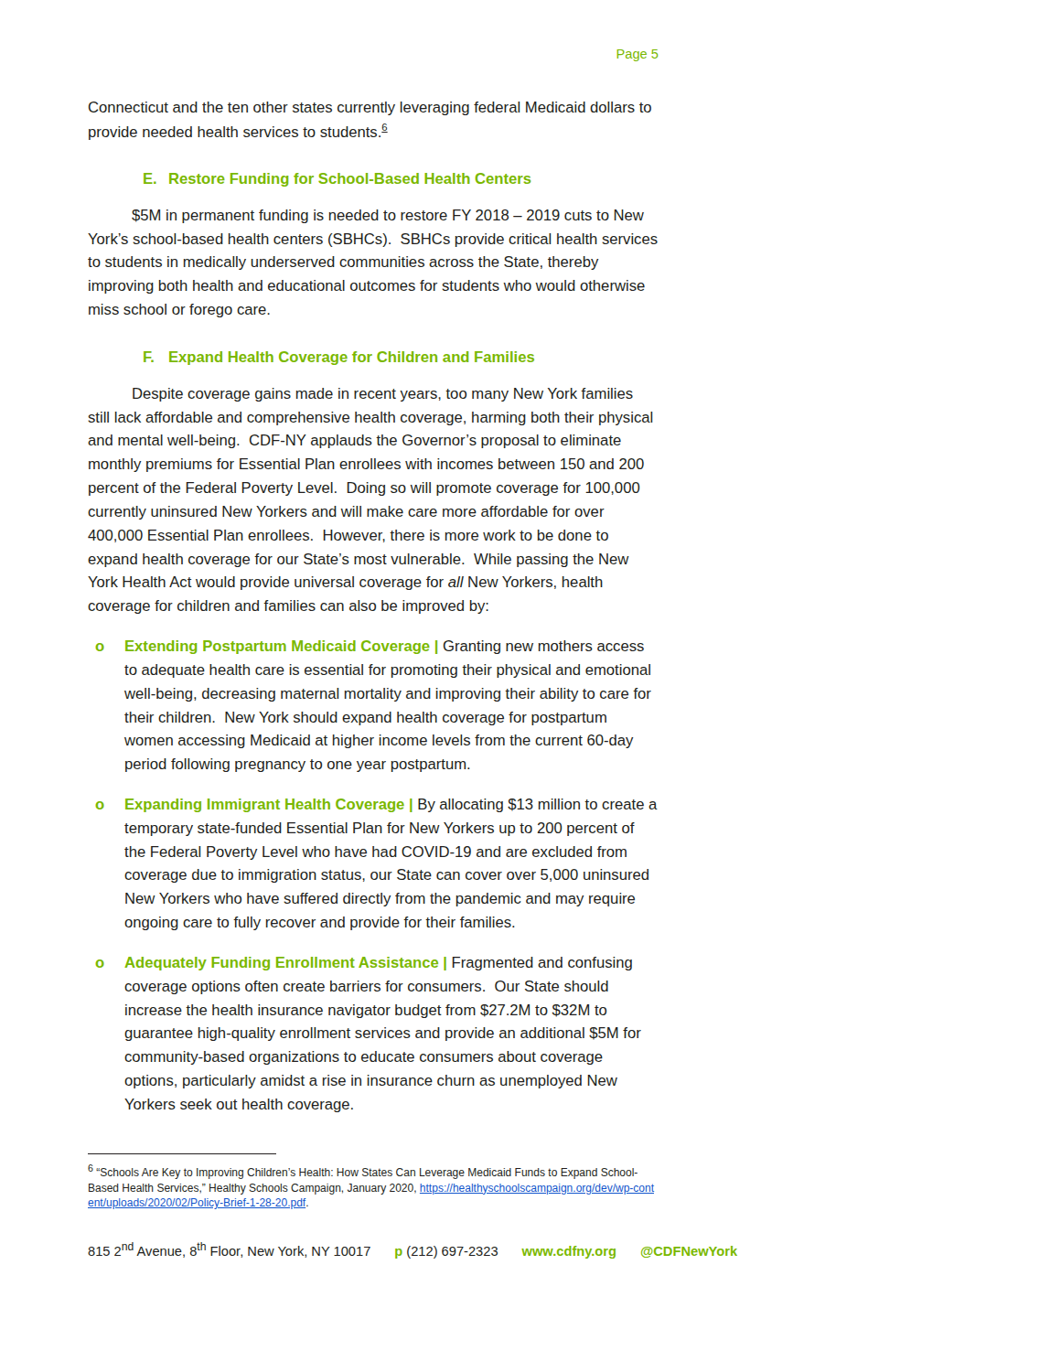Page 5
Connecticut and the ten other states currently leveraging federal Medicaid dollars to provide needed health services to students.6
E. Restore Funding for School-Based Health Centers
$5M in permanent funding is needed to restore FY 2018 – 2019 cuts to New York’s school-based health centers (SBHCs). SBHCs provide critical health services to students in medically underserved communities across the State, thereby improving both health and educational outcomes for students who would otherwise miss school or forego care.
F. Expand Health Coverage for Children and Families
Despite coverage gains made in recent years, too many New York families still lack affordable and comprehensive health coverage, harming both their physical and mental well-being. CDF-NY applauds the Governor’s proposal to eliminate monthly premiums for Essential Plan enrollees with incomes between 150 and 200 percent of the Federal Poverty Level. Doing so will promote coverage for 100,000 currently uninsured New Yorkers and will make care more affordable for over 400,000 Essential Plan enrollees. However, there is more work to be done to expand health coverage for our State’s most vulnerable. While passing the New York Health Act would provide universal coverage for all New Yorkers, health coverage for children and families can also be improved by:
Extending Postpartum Medicaid Coverage | Granting new mothers access to adequate health care is essential for promoting their physical and emotional well-being, decreasing maternal mortality and improving their ability to care for their children. New York should expand health coverage for postpartum women accessing Medicaid at higher income levels from the current 60-day period following pregnancy to one year postpartum.
Expanding Immigrant Health Coverage | By allocating $13 million to create a temporary state-funded Essential Plan for New Yorkers up to 200 percent of the Federal Poverty Level who have had COVID-19 and are excluded from coverage due to immigration status, our State can cover over 5,000 uninsured New Yorkers who have suffered directly from the pandemic and may require ongoing care to fully recover and provide for their families.
Adequately Funding Enrollment Assistance | Fragmented and confusing coverage options often create barriers for consumers. Our State should increase the health insurance navigator budget from $27.2M to $32M to guarantee high-quality enrollment services and provide an additional $5M for community-based organizations to educate consumers about coverage options, particularly amidst a rise in insurance churn as unemployed New Yorkers seek out health coverage.
6 “Schools Are Key to Improving Children’s Health: How States Can Leverage Medicaid Funds to Expand School-Based Health Services,” Healthy Schools Campaign, January 2020, https://healthyschoolscampaign.org/dev/wp-content/uploads/2020/02/Policy-Brief-1-28-20.pdf.
815 2nd Avenue, 8th Floor, New York, NY 10017 p (212) 697-2323 www.cdfny.org @CDFNewYork